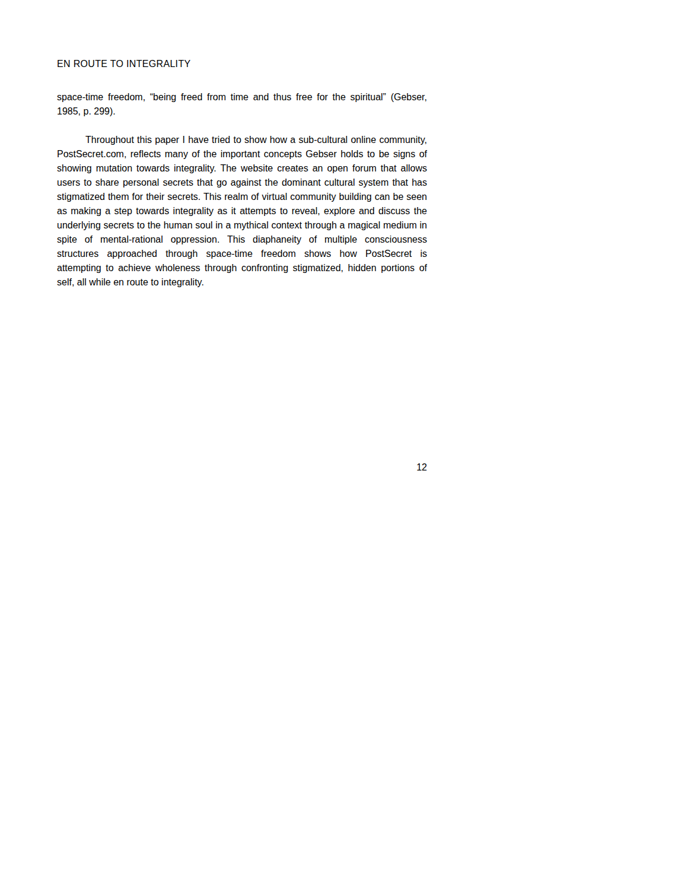EN ROUTE TO INTEGRALITY
space-time freedom, “being freed from time and thus free for the spiritual” (Gebser, 1985, p. 299).
Throughout this paper I have tried to show how a sub-cultural online community, PostSecret.com, reflects many of the important concepts Gebser holds to be signs of showing mutation towards integrality. The website creates an open forum that allows users to share personal secrets that go against the dominant cultural system that has stigmatized them for their secrets. This realm of virtual community building can be seen as making a step towards integrality as it attempts to reveal, explore and discuss the underlying secrets to the human soul in a mythical context through a magical medium in spite of mental-rational oppression. This diaphaneity of multiple consciousness structures approached through space-time freedom shows how PostSecret is attempting to achieve wholeness through confronting stigmatized, hidden portions of self, all while en route to integrality.
12